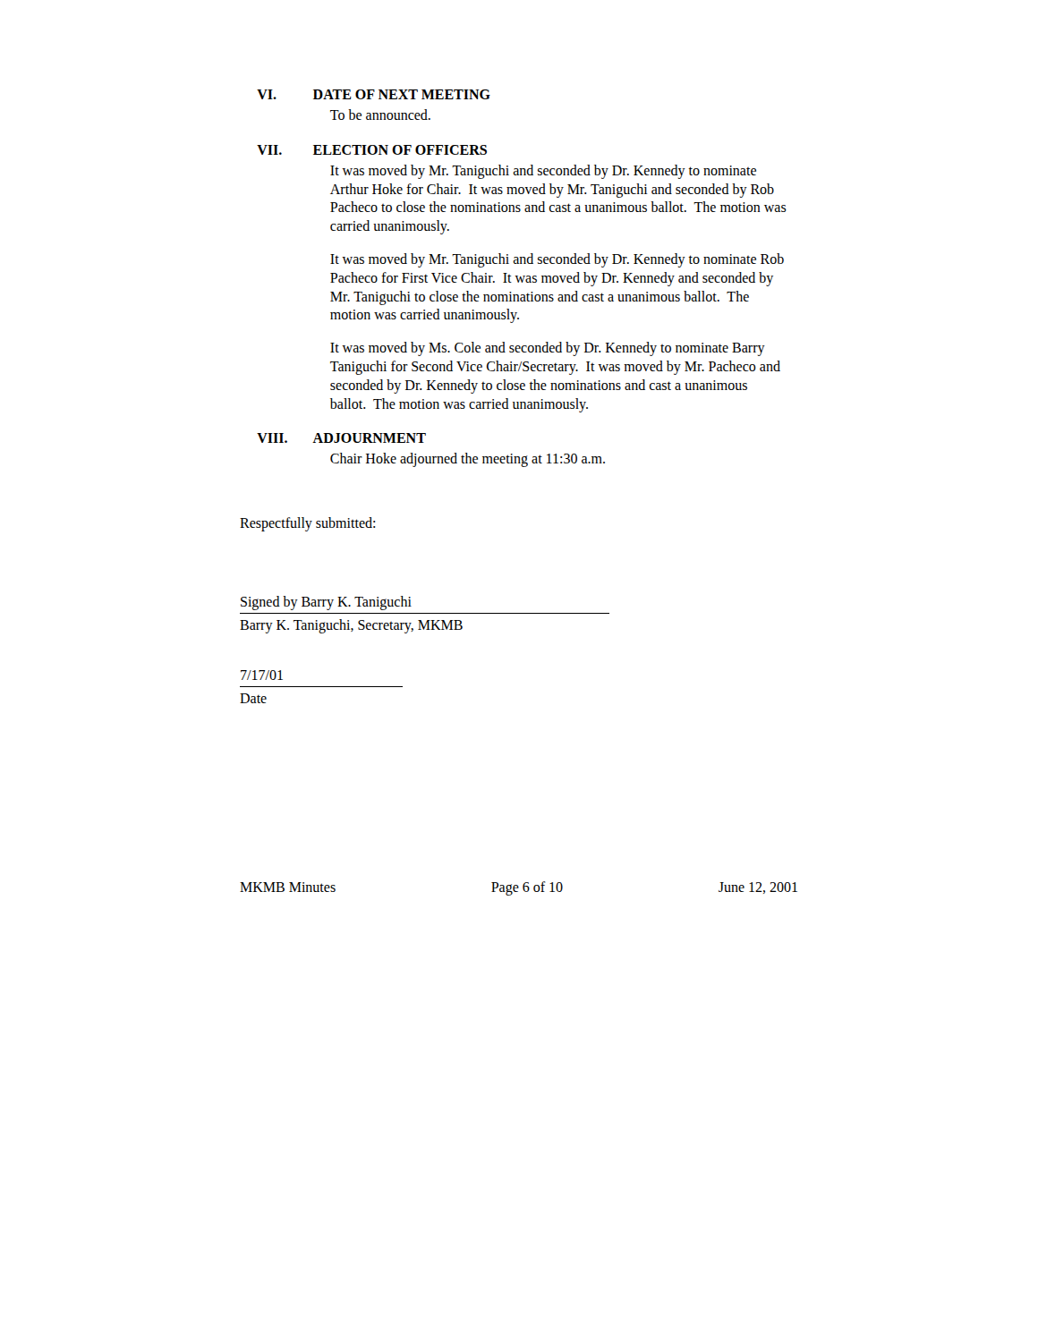VI. DATE OF NEXT MEETING
To be announced.
VII. ELECTION OF OFFICERS
It was moved by Mr. Taniguchi and seconded by Dr. Kennedy to nominate Arthur Hoke for Chair. It was moved by Mr. Taniguchi and seconded by Rob Pacheco to close the nominations and cast a unanimous ballot. The motion was carried unanimously.
It was moved by Mr. Taniguchi and seconded by Dr. Kennedy to nominate Rob Pacheco for First Vice Chair. It was moved by Dr. Kennedy and seconded by Mr. Taniguchi to close the nominations and cast a unanimous ballot. The motion was carried unanimously.
It was moved by Ms. Cole and seconded by Dr. Kennedy to nominate Barry Taniguchi for Second Vice Chair/Secretary. It was moved by Mr. Pacheco and seconded by Dr. Kennedy to close the nominations and cast a unanimous ballot. The motion was carried unanimously.
VIII. ADJOURNMENT
Chair Hoke adjourned the meeting at 11:30 a.m.
Respectfully submitted:
Signed by Barry K. Taniguchi
Barry K. Taniguchi, Secretary, MKMB
7/17/01
Date
MKMB Minutes
Page 6 of 10
June 12, 2001